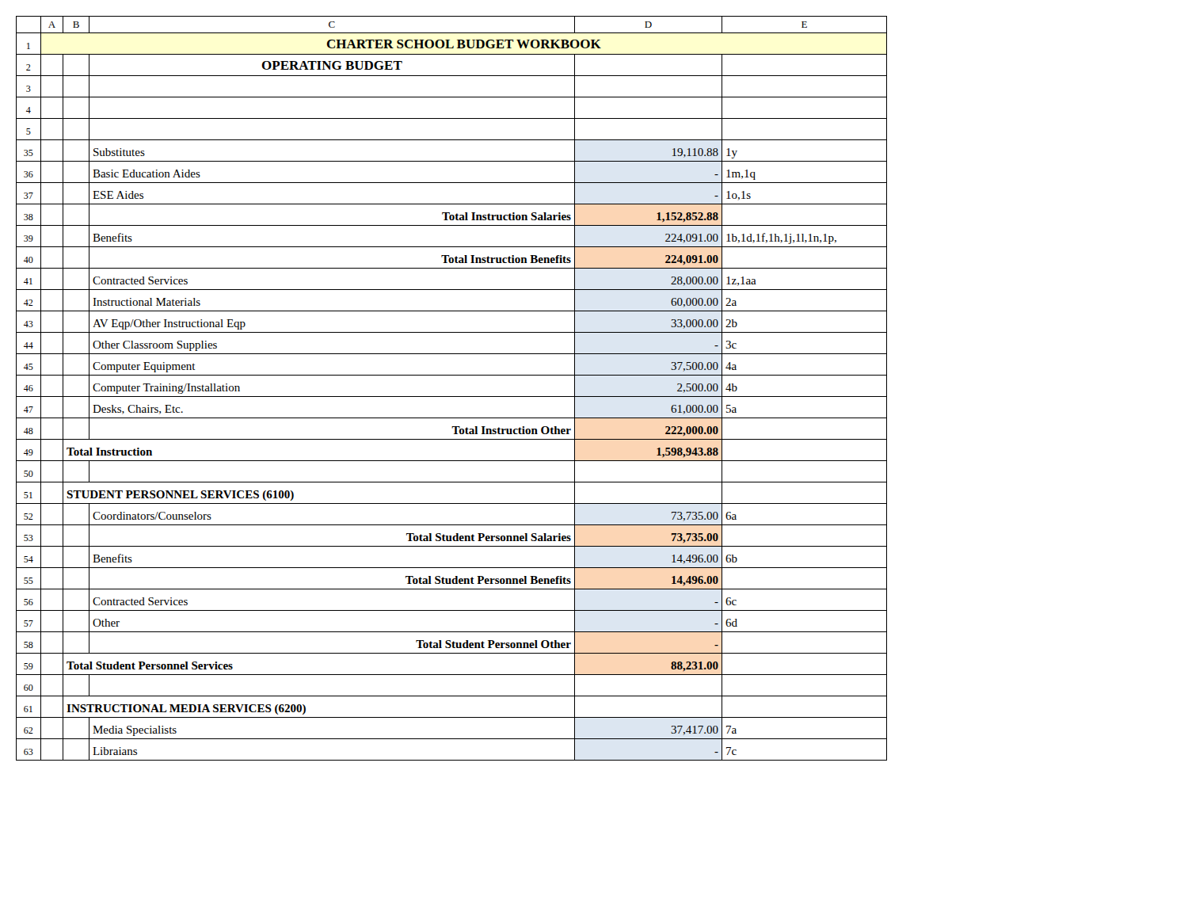| | A | B | C | D | E |
| --- | --- | --- | --- | --- | --- |
| 1 | CHARTER SCHOOL BUDGET WORKBOOK |
| 2 | | | OPERATING BUDGET | | |
| 3 | | | | | |
| 4 | | | | | |
| 5 | | | | | |
| 35 | | | Substitutes | 19,110.88 | 1y |
| 36 | | | Basic Education Aides | - | 1m,1q |
| 37 | | | ESE Aides | - | 1o,1s |
| 38 | | | Total Instruction Salaries | 1,152,852.88 | |
| 39 | | | Benefits | 224,091.00 | 1b,1d,1f,1h,1j,1l,1n,1p, |
| 40 | | | Total Instruction Benefits | 224,091.00 | |
| 41 | | | Contracted Services | 28,000.00 | 1z,1aa |
| 42 | | | Instructional Materials | 60,000.00 | 2a |
| 43 | | | AV Eqp/Other Instructional Eqp | 33,000.00 | 2b |
| 44 | | | Other Classroom Supplies | - | 3c |
| 45 | | | Computer Equipment | 37,500.00 | 4a |
| 46 | | | Computer Training/Installation | 2,500.00 | 4b |
| 47 | | | Desks, Chairs, Etc. | 61,000.00 | 5a |
| 48 | | | Total Instruction Other | 222,000.00 | |
| 49 | | Total Instruction | 1,598,943.88 | |
| 50 | | | | | |
| 51 | | STUDENT PERSONNEL SERVICES (6100) | | |
| 52 | | | Coordinators/Counselors | 73,735.00 | 6a |
| 53 | | | Total Student Personnel Salaries | 73,735.00 | |
| 54 | | | Benefits | 14,496.00 | 6b |
| 55 | | | Total Student Personnel Benefits | 14,496.00 | |
| 56 | | | Contracted Services | - | 6c |
| 57 | | | Other | - | 6d |
| 58 | | | Total Student Personnel Other | - | |
| 59 | | Total Student Personnel Services | 88,231.00 | |
| 60 | | | | | |
| 61 | | INSTRUCTIONAL MEDIA SERVICES (6200) | | |
| 62 | | | Media Specialists | 37,417.00 | 7a |
| 63 | | | Libraians | - | 7c |